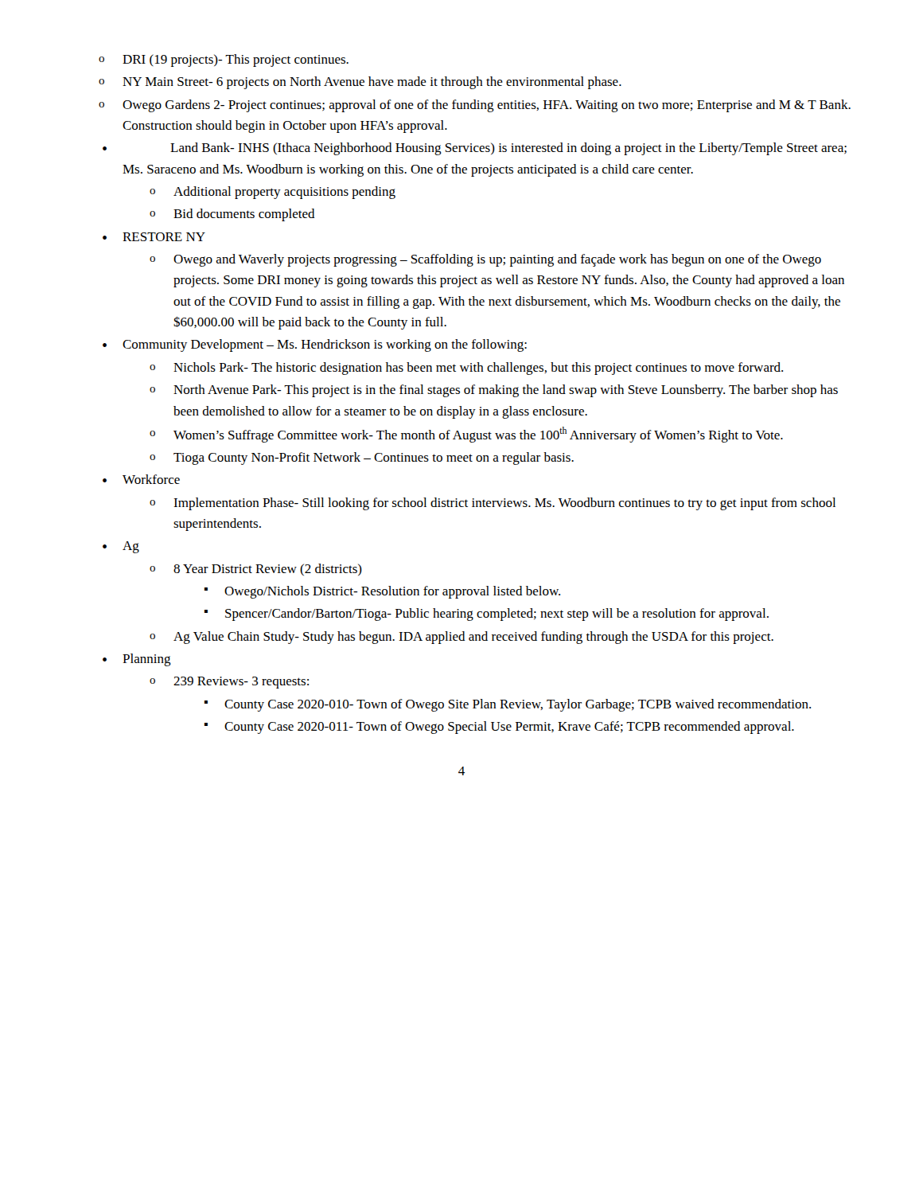DRI (19 projects)- This project continues.
NY Main Street- 6 projects on North Avenue have made it through the environmental phase.
Owego Gardens 2- Project continues; approval of one of the funding entities, HFA. Waiting on two more; Enterprise and M & T Bank. Construction should begin in October upon HFA’s approval.
Land Bank- INHS (Ithaca Neighborhood Housing Services) is interested in doing a project in the Liberty/Temple Street area; Ms. Saraceno and Ms. Woodburn is working on this. One of the projects anticipated is a child care center.
Additional property acquisitions pending
Bid documents completed
RESTORE NY
Owego and Waverly projects progressing – Scaffolding is up; painting and façade work has begun on one of the Owego projects. Some DRI money is going towards this project as well as Restore NY funds. Also, the County had approved a loan out of the COVID Fund to assist in filling a gap. With the next disbursement, which Ms. Woodburn checks on the daily, the $60,000.00 will be paid back to the County in full.
Community Development – Ms. Hendrickson is working on the following:
Nichols Park- The historic designation has been met with challenges, but this project continues to move forward.
North Avenue Park- This project is in the final stages of making the land swap with Steve Lounsberry. The barber shop has been demolished to allow for a steamer to be on display in a glass enclosure.
Women’s Suffrage Committee work- The month of August was the 100th Anniversary of Women’s Right to Vote.
Tioga County Non-Profit Network – Continues to meet on a regular basis.
Workforce
Implementation Phase- Still looking for school district interviews. Ms. Woodburn continues to try to get input from school superintendents.
Ag
8 Year District Review (2 districts)
Owego/Nichols District- Resolution for approval listed below.
Spencer/Candor/Barton/Tioga- Public hearing completed; next step will be a resolution for approval.
Ag Value Chain Study- Study has begun. IDA applied and received funding through the USDA for this project.
Planning
239 Reviews- 3 requests:
County Case 2020-010- Town of Owego Site Plan Review, Taylor Garbage; TCPB waived recommendation.
County Case 2020-011- Town of Owego Special Use Permit, Krave Café; TCPB recommended approval.
4